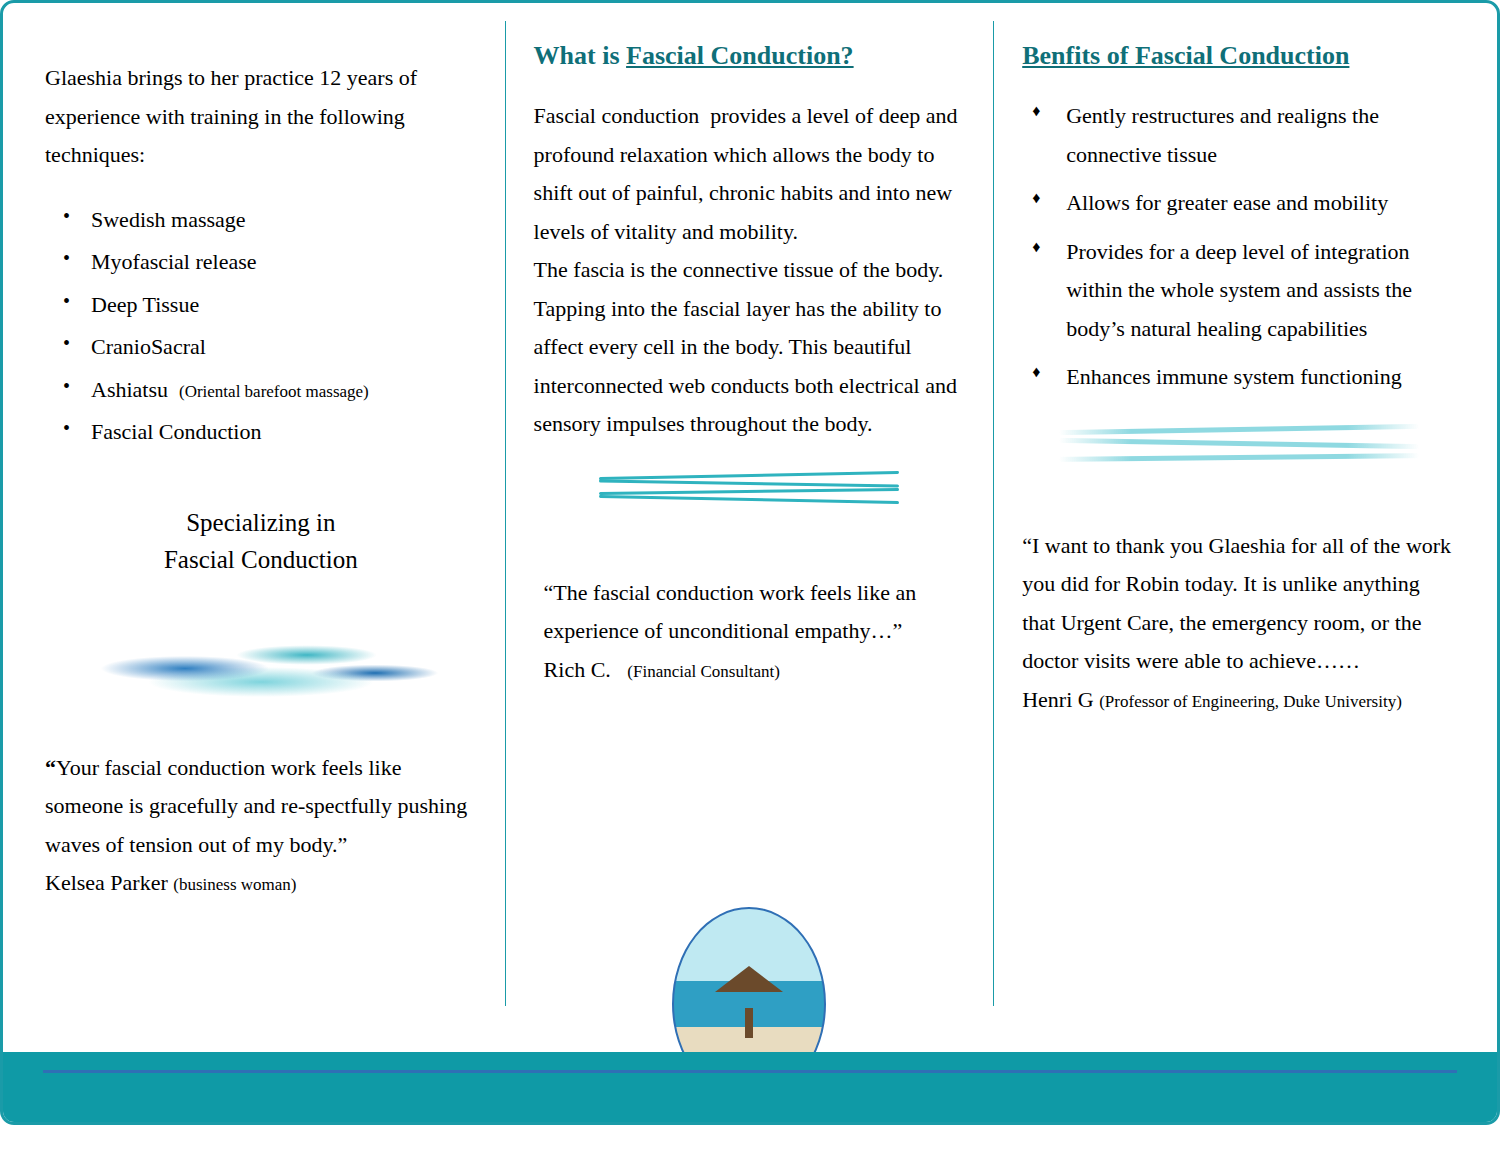Glaeshia brings to her practice 12 years of experience with training in the following techniques:
Swedish massage
Myofascial release
Deep Tissue
CranioSacral
Ashiatsu (Oriental barefoot massage)
Fascial Conduction
Specializing in
Fascial Conduction
“Your fascial conduction work feels like someone is gracefully and re-spectfully pushing waves of tension out of my body.”
Kelsea Parker (business woman)
What is Fascial Conduction?
Fascial conduction provides a level of deep and profound relaxation which allows the body to shift out of painful, chronic habits and into new levels of vitality and mobility.
The fascia is the connective tissue of the body. Tapping into the fascial layer has the ability to affect every cell in the body. This beautiful interconnected web conducts both electrical and sensory impulses throughout the body.
“The fascial conduction work feels like an experience of unconditional empathy…”
Rich C. (Financial Consultant)
Benfits of Fascial Conduction
Gently restructures and realigns the connective tissue
Allows for greater ease and mobility
Provides for a deep level of integration within the whole system and assists the body’s natural healing capabilities
Enhances immune system functioning
“I want to thank you Glaeshia for all of the work you did for Robin today. It is unlike anything that Urgent Care, the emergency room, or the doctor visits were able to achieve……
Henri G (Professor of Engineering, Duke University)